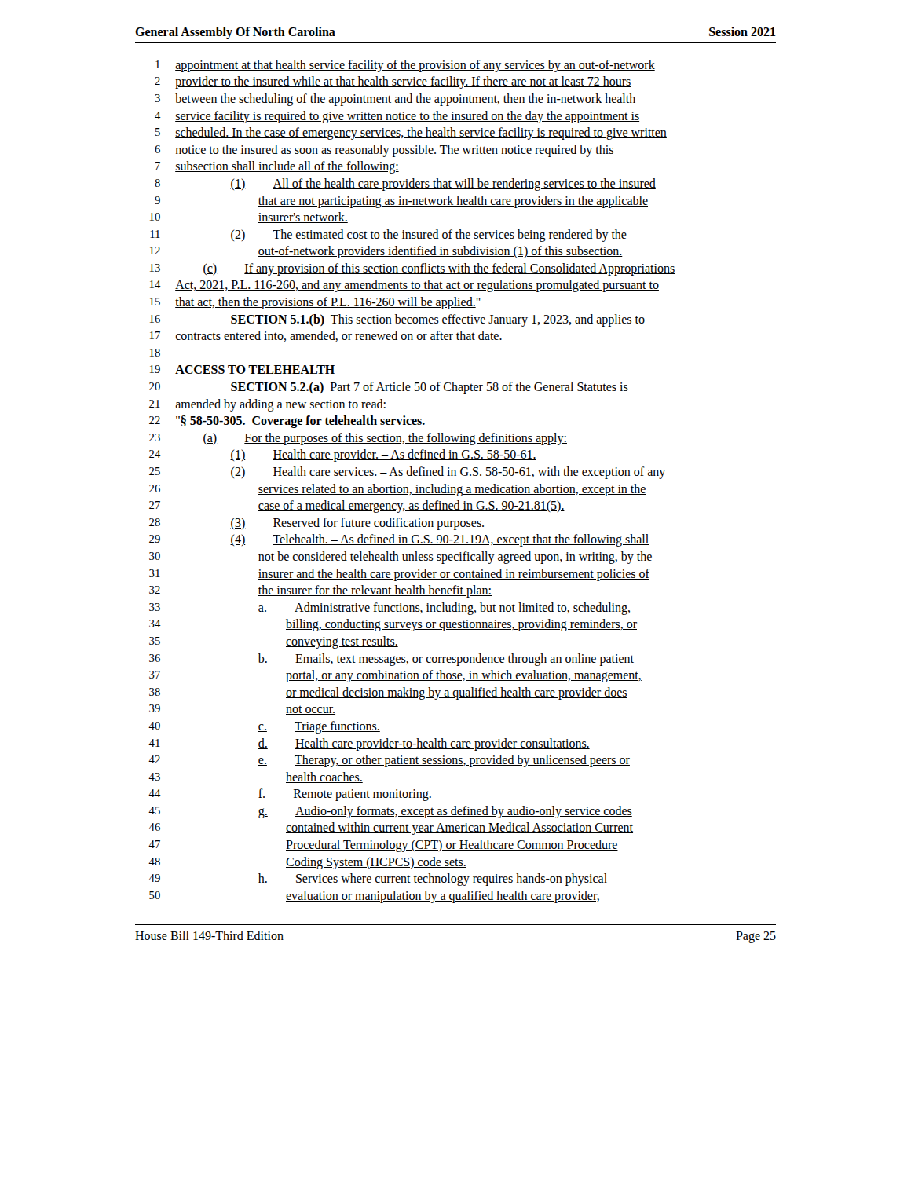General Assembly Of North Carolina
Session 2021
appointment at that health service facility of the provision of any services by an out-of-network
provider to the insured while at that health service facility. If there are not at least 72 hours
between the scheduling of the appointment and the appointment, then the in-network health
service facility is required to give written notice to the insured on the day the appointment is
scheduled. In the case of emergency services, the health service facility is required to give written
notice to the insured as soon as reasonably possible. The written notice required by this
subsection shall include all of the following:
(1) All of the health care providers that will be rendering services to the insured
that are not participating as in-network health care providers in the applicable
insurer's network.
(2) The estimated cost to the insured of the services being rendered by the
out-of-network providers identified in subdivision (1) of this subsection.
(c) If any provision of this section conflicts with the federal Consolidated Appropriations
Act, 2021, P.L. 116-260, and any amendments to that act or regulations promulgated pursuant to
that act, then the provisions of P.L. 116-260 will be applied."
SECTION 5.1.(b) This section becomes effective January 1, 2023, and applies to
contracts entered into, amended, or renewed on or after that date.
ACCESS TO TELEHEALTH
SECTION 5.2.(a) Part 7 of Article 50 of Chapter 58 of the General Statutes is
amended by adding a new section to read:
"§ 58-50-305. Coverage for telehealth services.
(a) For the purposes of this section, the following definitions apply:
(1) Health care provider. – As defined in G.S. 58-50-61.
(2) Health care services. – As defined in G.S. 58-50-61, with the exception of any
services related to an abortion, including a medication abortion, except in the
case of a medical emergency, as defined in G.S. 90-21.81(5).
(3) Reserved for future codification purposes.
(4) Telehealth. – As defined in G.S. 90-21.19A, except that the following shall
not be considered telehealth unless specifically agreed upon, in writing, by the
insurer and the health care provider or contained in reimbursement policies of
the insurer for the relevant health benefit plan:
a. Administrative functions, including, but not limited to, scheduling,
billing, conducting surveys or questionnaires, providing reminders, or
conveying test results.
b. Emails, text messages, or correspondence through an online patient
portal, or any combination of those, in which evaluation, management,
or medical decision making by a qualified health care provider does
not occur.
c. Triage functions.
d. Health care provider-to-health care provider consultations.
e. Therapy, or other patient sessions, provided by unlicensed peers or
health coaches.
f. Remote patient monitoring.
g. Audio-only formats, except as defined by audio-only service codes
contained within current year American Medical Association Current
Procedural Terminology (CPT) or Healthcare Common Procedure
Coding System (HCPCS) code sets.
h. Services where current technology requires hands-on physical
evaluation or manipulation by a qualified health care provider,
House Bill 149-Third Edition
Page 25